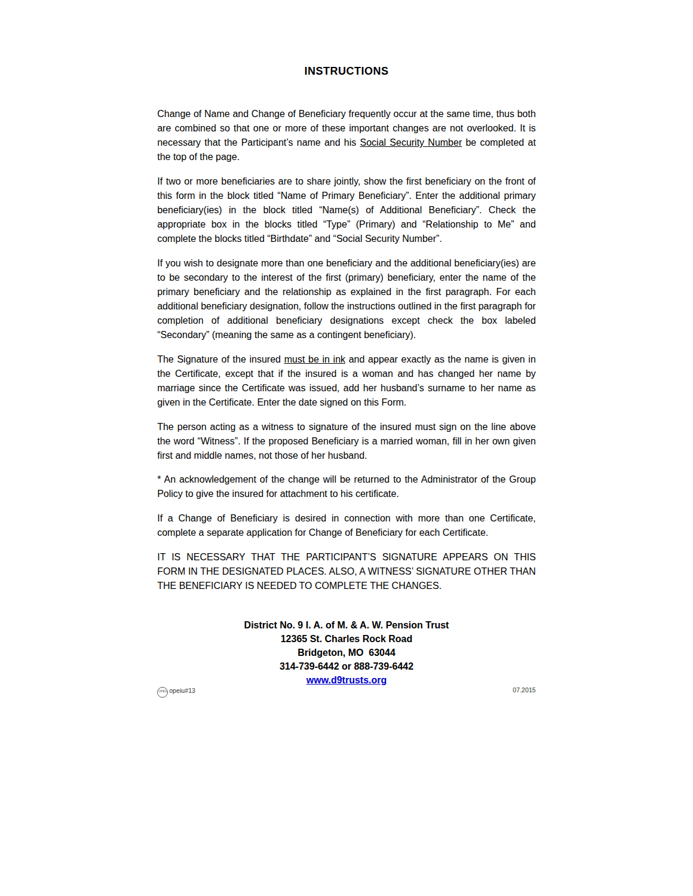INSTRUCTIONS
Change of Name and Change of Beneficiary frequently occur at the same time, thus both are combined so that one or more of these important changes are not overlooked. It is necessary that the Participant’s name and his Social Security Number be completed at the top of the page.
If two or more beneficiaries are to share jointly, show the first beneficiary on the front of this form in the block titled “Name of Primary Beneficiary”. Enter the additional primary beneficiary(ies) in the block titled “Name(s) of Additional Beneficiary”. Check the appropriate box in the blocks titled “Type” (Primary) and “Relationship to Me” and complete the blocks titled “Birthdate” and “Social Security Number”.
If you wish to designate more than one beneficiary and the additional beneficiary(ies) are to be secondary to the interest of the first (primary) beneficiary, enter the name of the primary beneficiary and the relationship as explained in the first paragraph. For each additional beneficiary designation, follow the instructions outlined in the first paragraph for completion of additional beneficiary designations except check the box labeled “Secondary” (meaning the same as a contingent beneficiary).
The Signature of the insured must be in ink and appear exactly as the name is given in the Certificate, except that if the insured is a woman and has changed her name by marriage since the Certificate was issued, add her husband’s surname to her name as given in the Certificate. Enter the date signed on this Form.
The person acting as a witness to signature of the insured must sign on the line above the word “Witness”. If the proposed Beneficiary is a married woman, fill in her own given first and middle names, not those of her husband.
* An acknowledgement of the change will be returned to the Administrator of the Group Policy to give the insured for attachment to his certificate.
If a Change of Beneficiary is desired in connection with more than one Certificate, complete a separate application for Change of Beneficiary for each Certificate.
It is necessary that the Participant’s signature appears on this form in the designated places. Also, a witness’ signature other than the beneficiary is needed to complete the changes.
District No. 9 I. A. of M. & A. W. Pension Trust
12365 St. Charles Rock Road
Bridgeton, MO 63044
314-739-6442 or 888-739-6442
www.d9trusts.org
OPEIUopeiu#13
07.2015